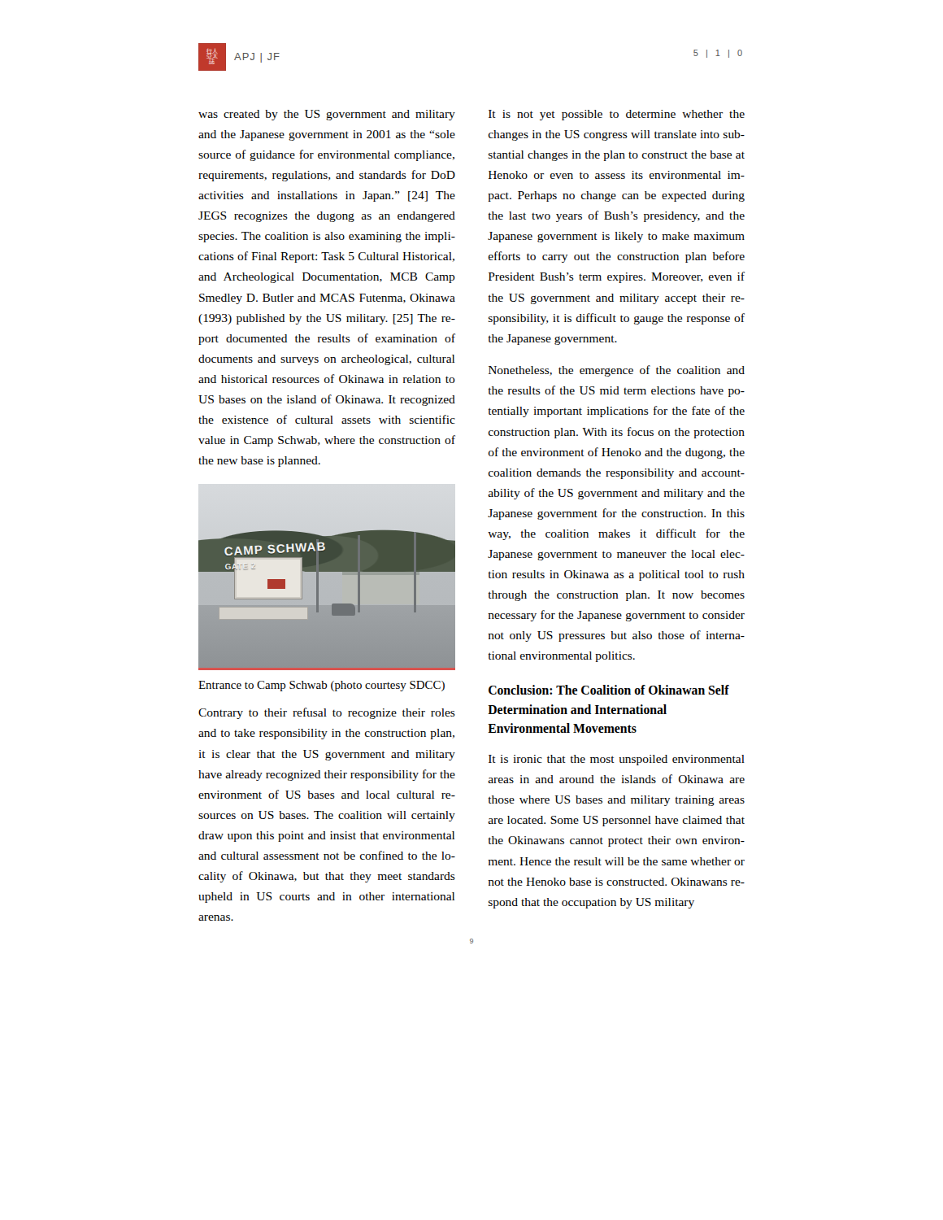行人
亞太
誌
APJ | JF
5 | 1 | 0
was created by the US government and military and the Japanese government in 2001 as the “sole source of guidance for environmental compliance, requirements, regulations, and standards for DoD activities and installations in Japan.” [24] The JEGS recognizes the dugong as an endangered species. The coalition is also examining the implications of Final Report: Task 5 Cultural Historical, and Archeological Documentation, MCB Camp Smedley D. Butler and MCAS Futenma, Okinawa (1993) published by the US military. [25] The report documented the results of examination of documents and surveys on archeological, cultural and historical resources of Okinawa in relation to US bases on the island of Okinawa. It recognized the existence of cultural assets with scientific value in Camp Schwab, where the construction of the new base is planned.
CAMP SCHWABGATE 2
Entrance to Camp Schwab (photo courtesy SDCC)
Contrary to their refusal to recognize their roles and to take responsibility in the construction plan, it is clear that the US government and military have already recognized their responsibility for the environment of US bases and local cultural resources on US bases. The coalition will certainly draw upon this point and insist that environmental and cultural assessment not be confined to the locality of Okinawa, but that they meet standards upheld in US courts and in other international arenas.
It is not yet possible to determine whether the changes in the US congress will translate into substantial changes in the plan to construct the base at Henoko or even to assess its environmental impact. Perhaps no change can be expected during the last two years of Bush’s presidency, and the Japanese government is likely to make maximum efforts to carry out the construction plan before President Bush’s term expires. Moreover, even if the US government and military accept their responsibility, it is difficult to gauge the response of the Japanese government.
Nonetheless, the emergence of the coalition and the results of the US mid term elections have potentially important implications for the fate of the construction plan. With its focus on the protection of the environment of Henoko and the dugong, the coalition demands the responsibility and accountability of the US government and military and the Japanese government for the construction. In this way, the coalition makes it difficult for the Japanese government to maneuver the local election results in Okinawa as a political tool to rush through the construction plan. It now becomes necessary for the Japanese government to consider not only US pressures but also those of international environmental politics.
Conclusion: The Coalition of Okinawan Self Determination and International Environmental Movements
It is ironic that the most unspoiled environmental areas in and around the islands of Okinawa are those where US bases and military training areas are located. Some US personnel have claimed that the Okinawans cannot protect their own environment. Hence the result will be the same whether or not the Henoko base is constructed. Okinawans respond that the occupation by US military
9